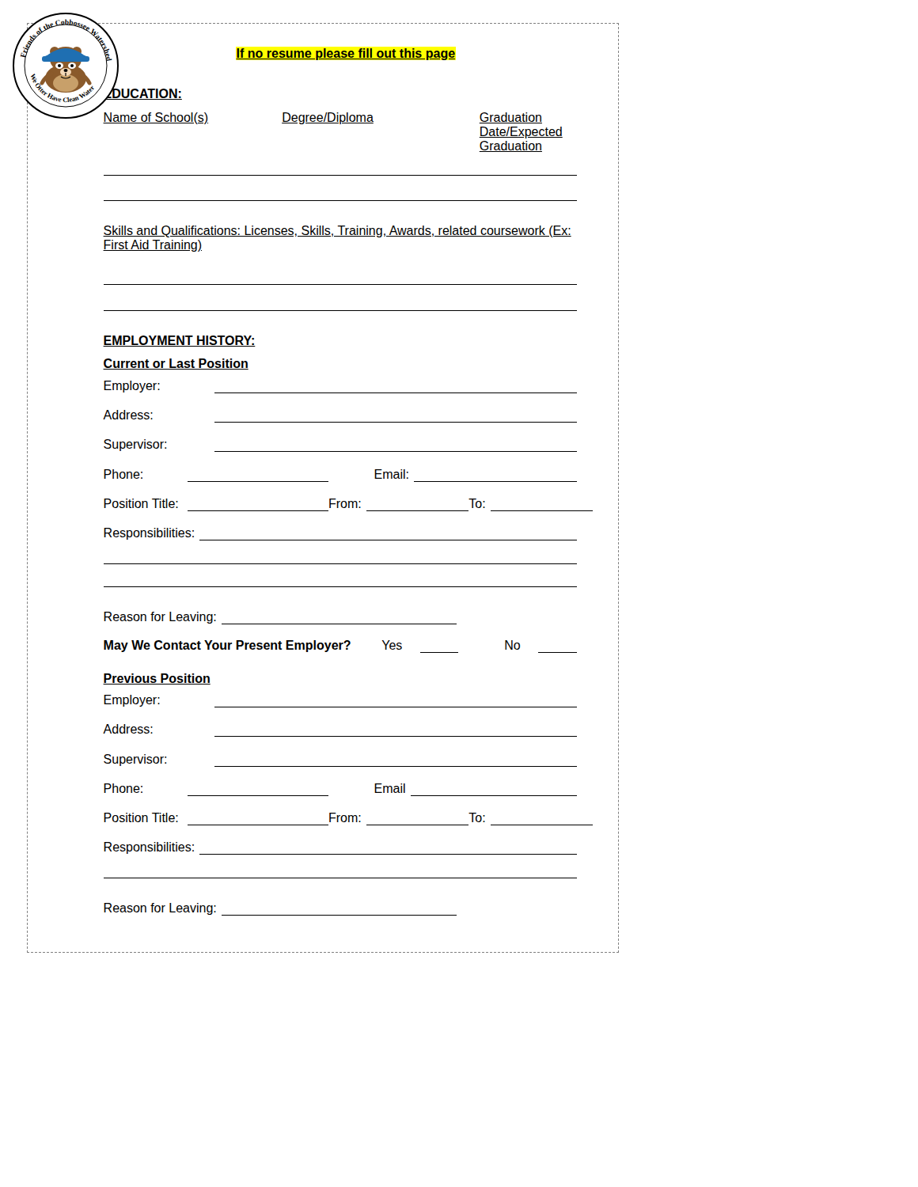Friends of the Cobbossee Watershed We Otter Have Clean Water
If no resume please fill out this page
EDUCATION:
Name of School(s) Degree/Diploma Graduation Date/Expected Graduation
Skills and Qualifications: Licenses, Skills, Training, Awards, related coursework (Ex: First Aid Training)
EMPLOYMENT HISTORY:
Current or Last Position
Employer:
Address:
Supervisor:
Phone: Email:
Position Title: From: To:
Responsibilities:
Reason for Leaving:
May We Contact Your Present Employer? Yes No
Previous Position
Employer:
Address:
Supervisor:
Phone: Email
Position Title: From: To:
Responsibilities:
Reason for Leaving: